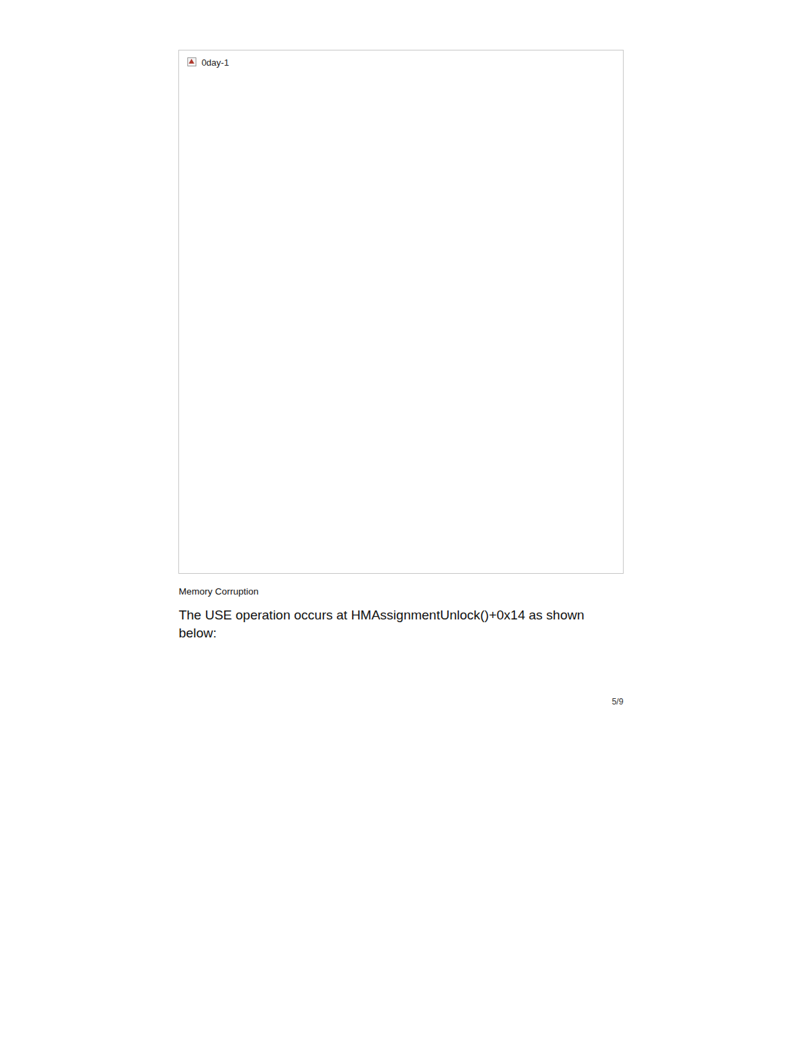0day-1
Memory Corruption
The USE operation occurs at HMAssignmentUnlock()+0x14 as shown below:
5/9